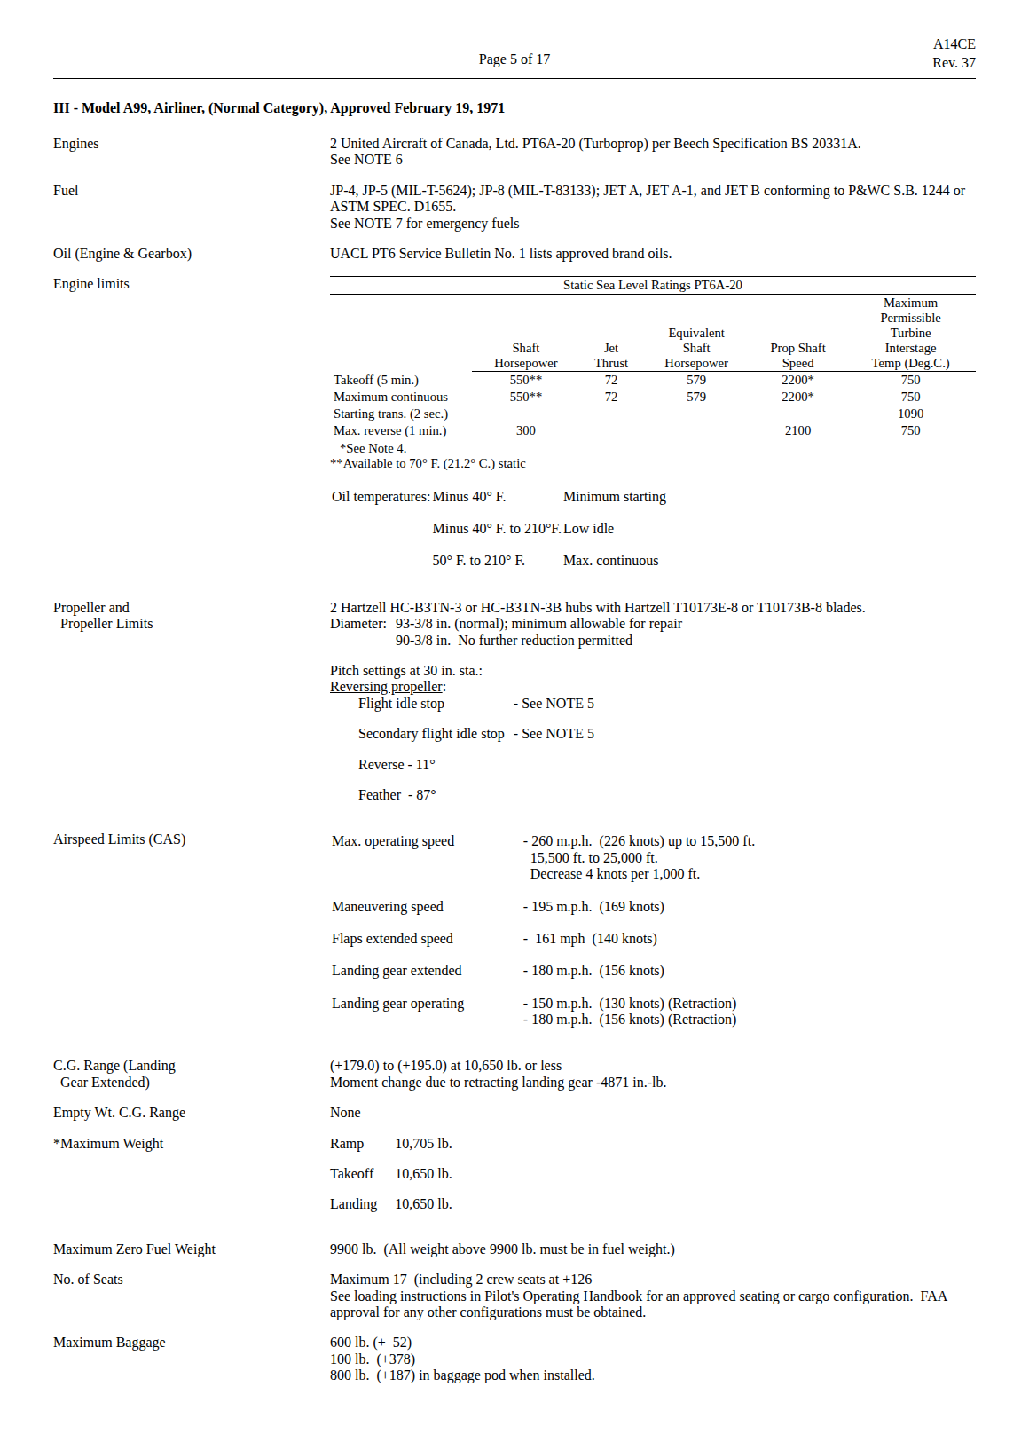A14CE
Rev. 37
Page 5 of 17
III - Model A99, Airliner, (Normal Category), Approved February 19, 1971
| Engines | 2 United Aircraft of Canada, Ltd. PT6A-20 (Turboprop) per Beech Specification BS 20331A. See NOTE 6 |
| Fuel | JP-4, JP-5 (MIL-T-5624); JP-8 (MIL-T-83133); JET A, JET A-1, and JET B conforming to P&WC S.B. 1244 or ASTM SPEC. D1655. See NOTE 7 for emergency fuels |
| Oil (Engine & Gearbox) | UACL PT6 Service Bulletin No. 1 lists approved brand oils. |
| Engine limits | / Static Sea Level Ratings PT6A-20 / / --- / / / Shaft Horsepower / Jet Thrust / Equivalent Shaft Horsepower / Prop Shaft Speed / Maximum Permissible Turbine Interstage Temp (Deg.C.) / / Takeoff (5 min.) / 550** / 72 / 579 / 2200* / 750 / / Maximum continuous / 550** / 72 / 579 / 2200* / 750 / / Starting trans. (2 sec.) / / / / / 1090 / / Max. reverse (1 min.) / 300 / / / 2100 / 750 / *See Note 4. **Available to 70° F. (21.2° C.) static / Oil temperatures: / Minus 40° F. / Minimum starting / / / Minus 40° F. to 210°F. / Low idle / / / 50° F. to 210° F. / Max. continuous / |
| Propeller and Propeller Limits | 2 Hartzell HC-B3TN-3 or HC-B3TN-3B hubs with Hartzell T10173E-8 or T10173B-8 blades. / Diameter: / 93-3/8 in. (normal); minimum allowable for repair 90-3/8 in. No further reduction permitted / Pitch settings at 30 in. sta.: Reversing propeller : / Flight idle stop / - See NOTE 5 / / Secondary flight idle stop / - See NOTE 5 / / Reverse - 11° / / Feather - 87° / |
| Airspeed Limits (CAS) | / Max. operating speed / - 260 m.p.h. (226 knots) up to 15,500 ft. 15,500 ft. to 25,000 ft. Decrease 4 knots per 1,000 ft. / / Maneuvering speed / - 195 m.p.h. (169 knots) / / Flaps extended speed / - 161 mph (140 knots) / / Landing gear extended / - 180 m.p.h. (156 knots) / / Landing gear operating / - 150 m.p.h. (130 knots) (Retraction) - 180 m.p.h. (156 knots) (Retraction) / |
| C.G. Range (Landing Gear Extended) | (+179.0) to (+195.0) at 10,650 lb. or less Moment change due to retracting landing gear -4871 in.-lb. |
| Empty Wt. C.G. Range | None |
| *Maximum Weight | / Ramp / 10,705 lb. / / Takeoff / 10,650 lb. / / Landing / 10,650 lb. / |
| Maximum Zero Fuel Weight | 9900 lb. (All weight above 9900 lb. must be in fuel weight.) |
| No. of Seats | Maximum 17 (including 2 crew seats at +126 See loading instructions in Pilot's Operating Handbook for an approved seating or cargo configuration. FAA approval for any other configurations must be obtained. |
| Maximum Baggage | 600 lb. (+ 52) 100 lb. (+378) 800 lb. (+187) in baggage pod when installed. |